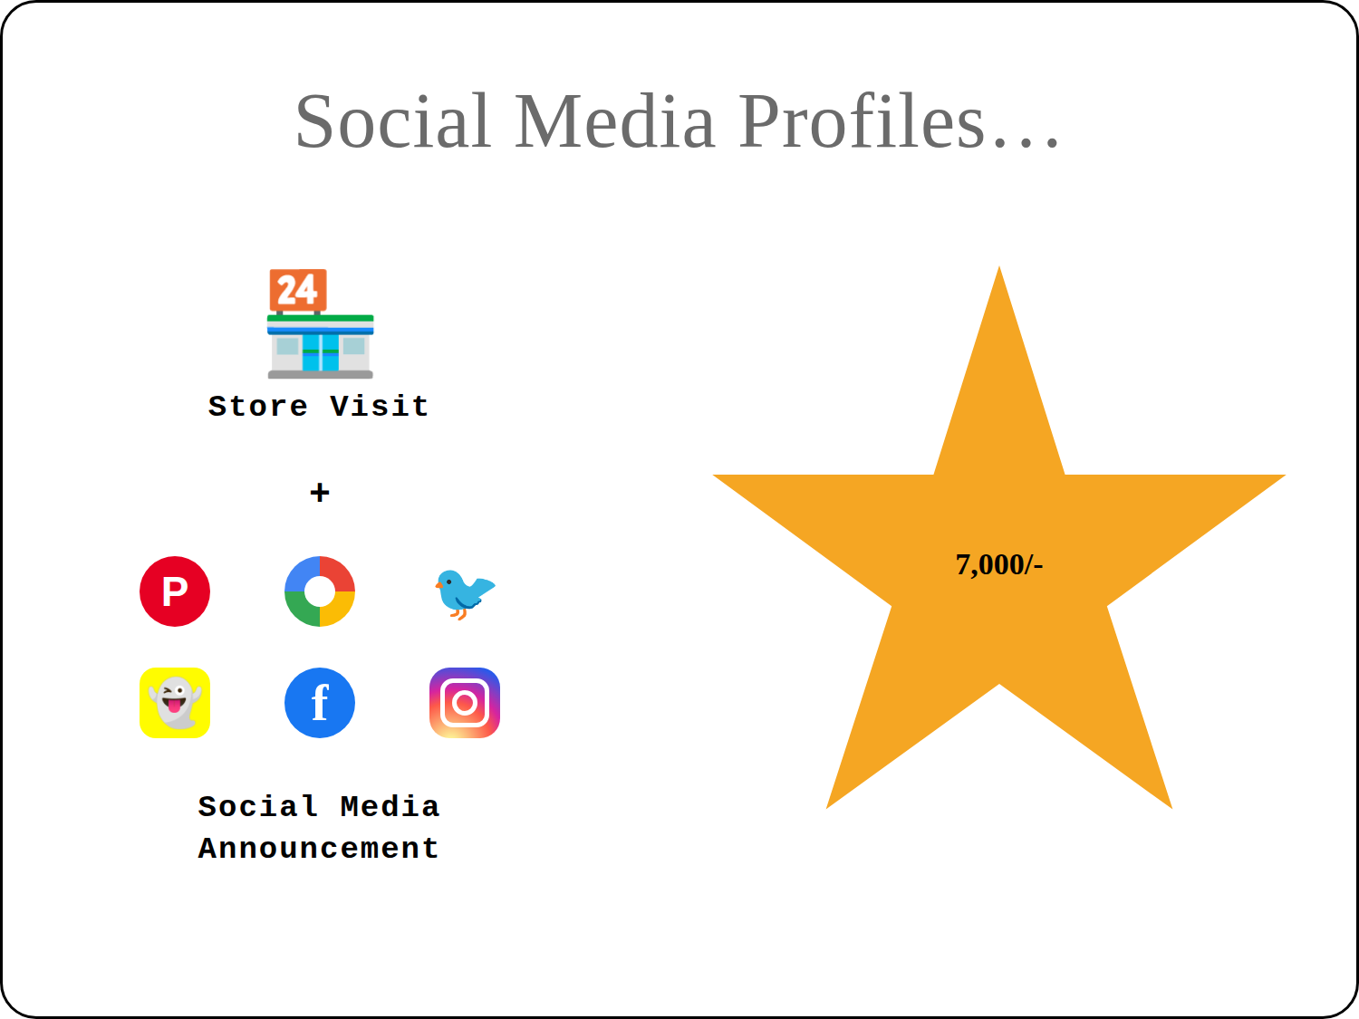Social Media Profiles…
🏪
Store Visit
+
P
🐦
👻
f
Social Media
Announcement
7,000/-